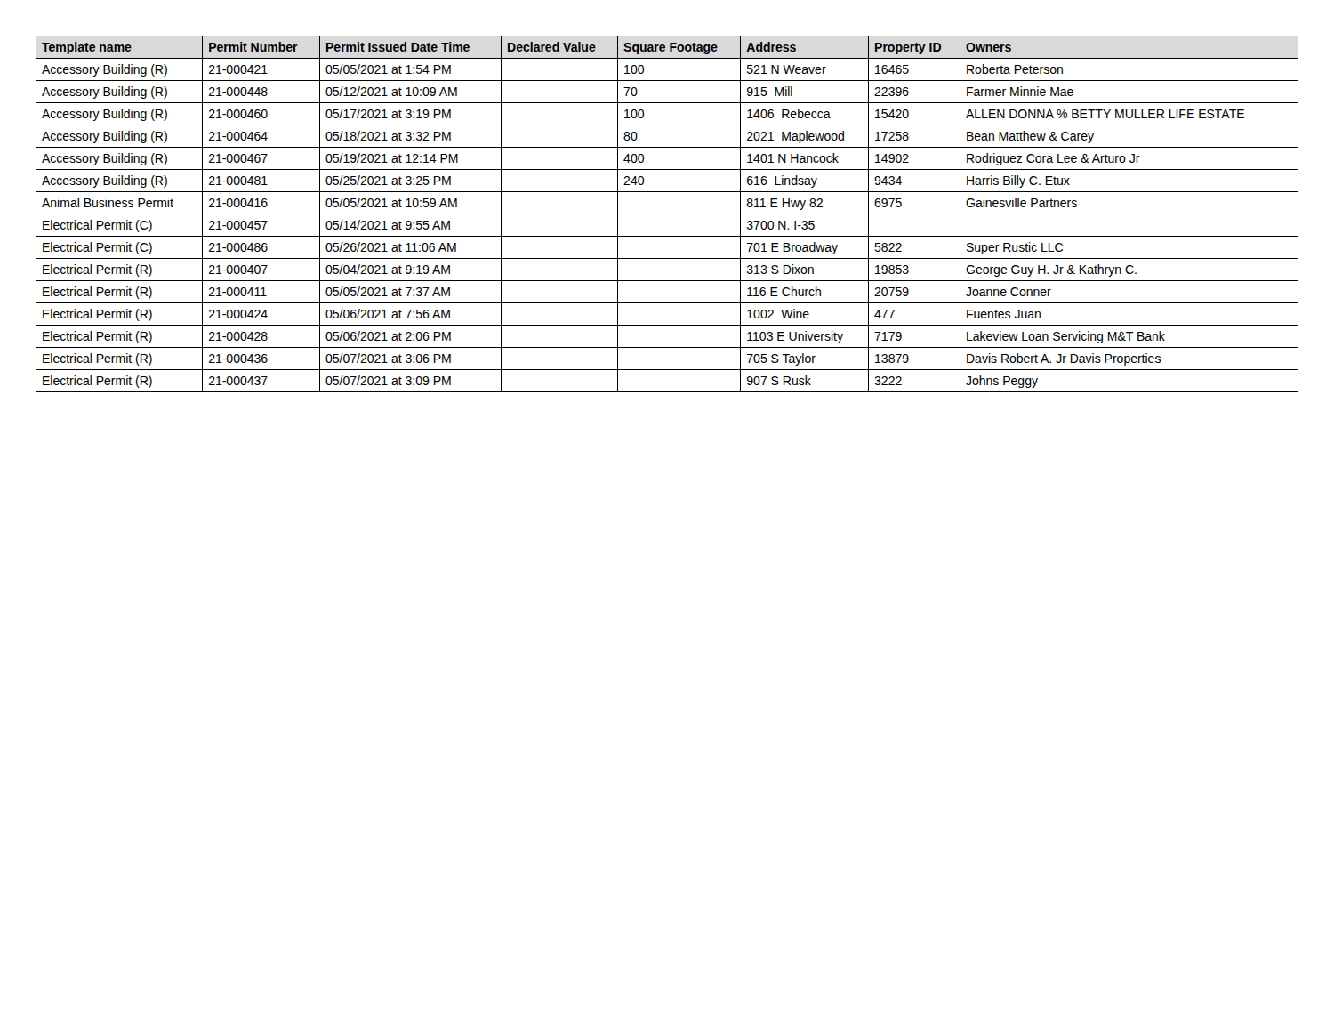| Template name | Permit Number | Permit Issued Date Time | Declared Value | Square Footage | Address | Property ID | Owners |
| --- | --- | --- | --- | --- | --- | --- | --- |
| Accessory Building (R) | 21-000421 | 05/05/2021 at 1:54 PM | | 100 | 521 N Weaver | 16465 | Roberta Peterson |
| Accessory Building (R) | 21-000448 | 05/12/2021 at 10:09 AM | | 70 | 915 Mill | 22396 | Farmer Minnie Mae |
| Accessory Building (R) | 21-000460 | 05/17/2021 at 3:19 PM | | 100 | 1406 Rebecca | 15420 | ALLEN DONNA % BETTY MULLER LIFE ESTATE |
| Accessory Building (R) | 21-000464 | 05/18/2021 at 3:32 PM | | 80 | 2021 Maplewood | 17258 | Bean Matthew & Carey |
| Accessory Building (R) | 21-000467 | 05/19/2021 at 12:14 PM | | 400 | 1401 N Hancock | 14902 | Rodriguez Cora Lee & Arturo Jr |
| Accessory Building (R) | 21-000481 | 05/25/2021 at 3:25 PM | | 240 | 616 Lindsay | 9434 | Harris Billy C. Etux |
| Animal Business Permit | 21-000416 | 05/05/2021 at 10:59 AM | | | 811 E Hwy 82 | 6975 | Gainesville Partners |
| Electrical Permit (C) | 21-000457 | 05/14/2021 at 9:55 AM | | | 3700 N. I-35 | | |
| Electrical Permit (C) | 21-000486 | 05/26/2021 at 11:06 AM | | | 701 E Broadway | 5822 | Super Rustic LLC |
| Electrical Permit (R) | 21-000407 | 05/04/2021 at 9:19 AM | | | 313 S Dixon | 19853 | George Guy H. Jr & Kathryn C. |
| Electrical Permit (R) | 21-000411 | 05/05/2021 at 7:37 AM | | | 116 E Church | 20759 | Joanne Conner |
| Electrical Permit (R) | 21-000424 | 05/06/2021 at 7:56 AM | | | 1002 Wine | 477 | Fuentes Juan |
| Electrical Permit (R) | 21-000428 | 05/06/2021 at 2:06 PM | | | 1103 E University | 7179 | Lakeview Loan Servicing M&T Bank |
| Electrical Permit (R) | 21-000436 | 05/07/2021 at 3:06 PM | | | 705 S Taylor | 13879 | Davis Robert A. Jr Davis Properties |
| Electrical Permit (R) | 21-000437 | 05/07/2021 at 3:09 PM | | | 907 S Rusk | 3222 | Johns Peggy |